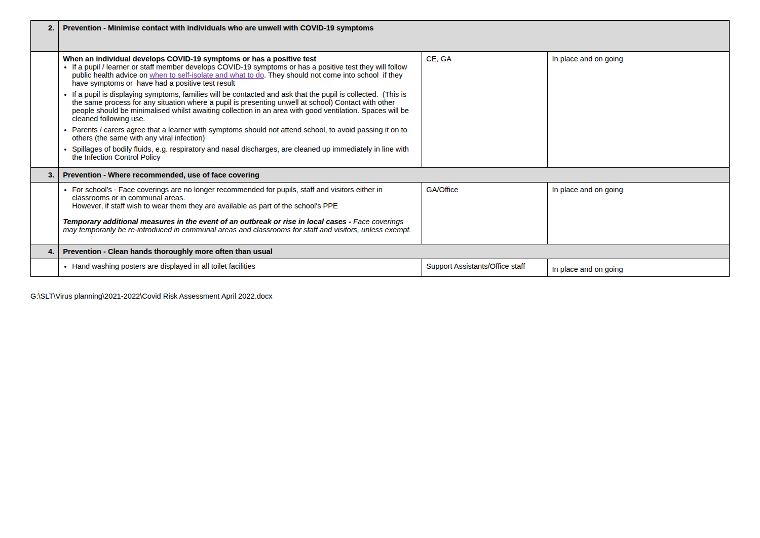| 2. | Prevention - Minimise contact with individuals who are unwell with COVID-19 symptoms |
| | When an individual develops COVID-19 symptoms or has a positive test If a pupil / learner or staff member develops COVID-19 symptoms or has a positive test they will follow public health advice on when to self-isolate and what to do . They should not come into school if they have symptoms or have had a positive test result If a pupil is displaying symptoms, families will be contacted and ask that the pupil is collected. (This is the same process for any situation where a pupil is presenting unwell at school) Contact with other people should be minimalised whilst awaiting collection in an area with good ventilation. Spaces will be cleaned following use. Parents / carers agree that a learner with symptoms should not attend school, to avoid passing it on to others (the same with any viral infection) Spillages of bodily fluids, e.g. respiratory and nasal discharges, are cleaned up immediately in line with the Infection Control Policy | CE, GA | In place and on going |
| 3. | Prevention - Where recommended, use of face covering |
| | For school's - Face coverings are no longer recommended for pupils, staff and visitors either in classrooms or in communal areas. However, if staff wish to wear them they are available as part of the school's PPE Temporary additional measures in the event of an outbreak or rise in local cases - Face coverings may temporarily be re-introduced in communal areas and classrooms for staff and visitors, unless exempt. | GA/Office | In place and on going |
| 4. | Prevention - Clean hands thoroughly more often than usual |
| | Hand washing posters are displayed in all toilet facilities | Support Assistants/Office staff | In place and on going |
G:\SLT\Virus planning\2021-2022\Covid Risk Assessment April 2022.docx